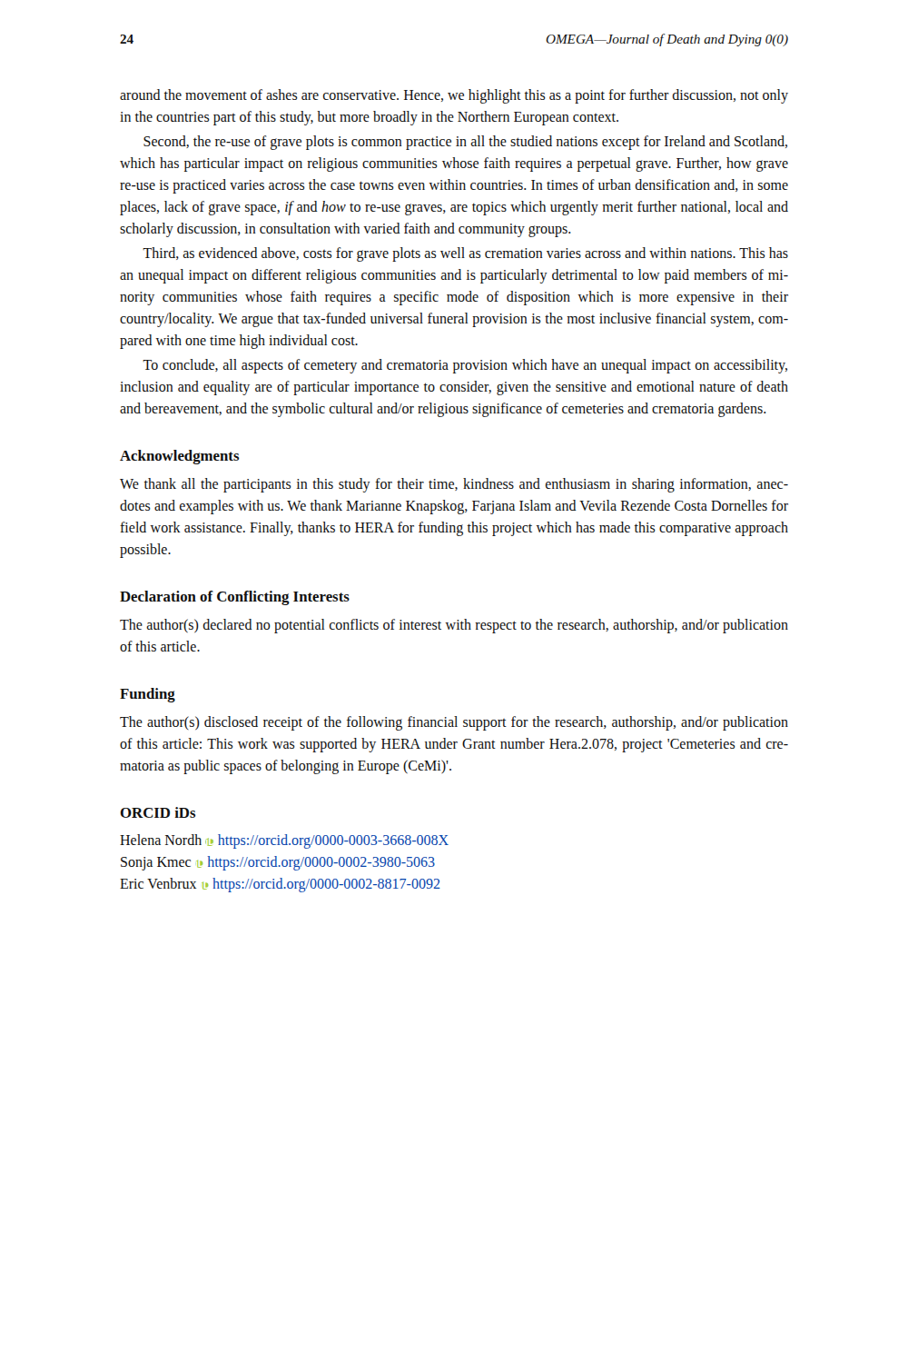24 OMEGA—Journal of Death and Dying 0(0)
around the movement of ashes are conservative. Hence, we highlight this as a point for further discussion, not only in the countries part of this study, but more broadly in the Northern European context.
Second, the re-use of grave plots is common practice in all the studied nations except for Ireland and Scotland, which has particular impact on religious communities whose faith requires a perpetual grave. Further, how grave re-use is practiced varies across the case towns even within countries. In times of urban densification and, in some places, lack of grave space, if and how to re-use graves, are topics which urgently merit further national, local and scholarly discussion, in consultation with varied faith and community groups.
Third, as evidenced above, costs for grave plots as well as cremation varies across and within nations. This has an unequal impact on different religious communities and is particularly detrimental to low paid members of minority communities whose faith requires a specific mode of disposition which is more expensive in their country/locality. We argue that tax-funded universal funeral provision is the most inclusive financial system, compared with one time high individual cost.
To conclude, all aspects of cemetery and crematoria provision which have an unequal impact on accessibility, inclusion and equality are of particular importance to consider, given the sensitive and emotional nature of death and bereavement, and the symbolic cultural and/or religious significance of cemeteries and crematoria gardens.
Acknowledgments
We thank all the participants in this study for their time, kindness and enthusiasm in sharing information, anecdotes and examples with us. We thank Marianne Knapskog, Farjana Islam and Vevila Rezende Costa Dornelles for field work assistance. Finally, thanks to HERA for funding this project which has made this comparative approach possible.
Declaration of Conflicting Interests
The author(s) declared no potential conflicts of interest with respect to the research, authorship, and/or publication of this article.
Funding
The author(s) disclosed receipt of the following financial support for the research, authorship, and/or publication of this article: This work was supported by HERA under Grant number Hera.2.078, project 'Cemeteries and crematoria as public spaces of belonging in Europe (CeMi)'.
ORCID iDs
Helena Nordh iD https://orcid.org/0000-0003-3668-008X
Sonja Kmec iD https://orcid.org/0000-0002-3980-5063
Eric Venbrux iD https://orcid.org/0000-0002-8817-0092